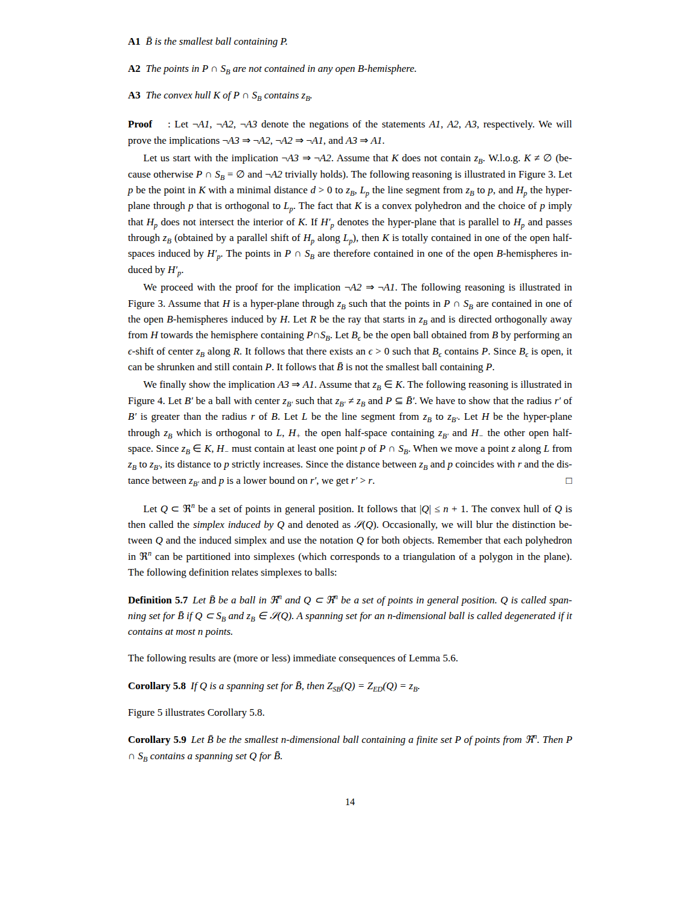A1 B̄ is the smallest ball containing P.
A2 The points in P ∩ SB are not contained in any open B-hemisphere.
A3 The convex hull K of P ∩ SB contains zB.
Proof: Let ¬A1, ¬A2, ¬A3 denote the negations of the statements A1, A2, A3, respectively. We will prove the implications ¬A3 ⇒ ¬A2, ¬A2 ⇒ ¬A1, and A3 ⇒ A1.
Let us start with the implication ¬A3 ⇒ ¬A2. Assume that K does not contain zB. W.l.o.g. K ≠ ∅ (because otherwise P ∩ SB = ∅ and ¬A2 trivially holds). The following reasoning is illustrated in Figure 3. Let p be the point in K with a minimal distance d > 0 to zB, Lp the line segment from zB to p, and Hp the hyper-plane through p that is orthogonal to Lp. The fact that K is a convex polyhedron and the choice of p imply that Hp does not intersect the interior of K. If H′p denotes the hyper-plane that is parallel to Hp and passes through zB (obtained by a parallel shift of Hp along Lp), then K is totally contained in one of the open half-spaces induced by H′p. The points in P ∩ SB are therefore contained in one of the open B-hemispheres induced by H′p.
We proceed with the proof for the implication ¬A2 ⇒ ¬A1. The following reasoning is illustrated in Figure 3. Assume that H is a hyper-plane through zB such that the points in P ∩ SB are contained in one of the open B-hemispheres induced by H. Let R be the ray that starts in zB and is directed orthogonally away from H towards the hemisphere containing P∩SB. Let Bϵ be the open ball obtained from B by performing an ϵ-shift of center zB along R. It follows that there exists an ϵ > 0 such that Bϵ contains P. Since Bϵ is open, it can be shrunken and still contain P. It follows that B̄ is not the smallest ball containing P.
We finally show the implication A3 ⇒ A1. Assume that zB ∈ K. The following reasoning is illustrated in Figure 4. Let B′ be a ball with center zB′ such that zB′ ≠ zB and P ⊆ B̄′. We have to show that the radius r′ of B′ is greater than the radius r of B. Let L be the line segment from zB to zB′. Let H be the hyper-plane through zB which is orthogonal to L, H+ the open half-space containing zB′ and H− the other open half-space. Since zB ∈ K, H− must contain at least one point p of P ∩ SB. When we move a point z along L from zB to zB′, its distance to p strictly increases. Since the distance between zB and p coincides with r and the distance between zB′ and p is a lower bound on r′, we get r′ > r. □
Let Q ⊂ ℜn be a set of points in general position. It follows that |Q| ≤ n + 1. The convex hull of Q is then called the simplex induced by Q and denoted as 𝒮(Q). Occasionally, we will blur the distinction between Q and the induced simplex and use the notation Q for both objects. Remember that each polyhedron in ℜn can be partitioned into simplexes (which corresponds to a triangulation of a polygon in the plane). The following definition relates simplexes to balls:
Definition 5.7 Let B̄ be a ball in ℜn and Q ⊂ ℜn be a set of points in general position. Q is called spanning set for B̄ if Q ⊂ SB and zB ∈ 𝒮(Q). A spanning set for an n-dimensional ball is called degenerated if it contains at most n points.
The following results are (more or less) immediate consequences of Lemma 5.6.
Corollary 5.8 If Q is a spanning set for B̄, then ZSB(Q) = ZED(Q) = zB.
Figure 5 illustrates Corollary 5.8.
Corollary 5.9 Let B̄ be the smallest n-dimensional ball containing a finite set P of points from ℜn. Then P ∩ SB contains a spanning set Q for B̄.
14